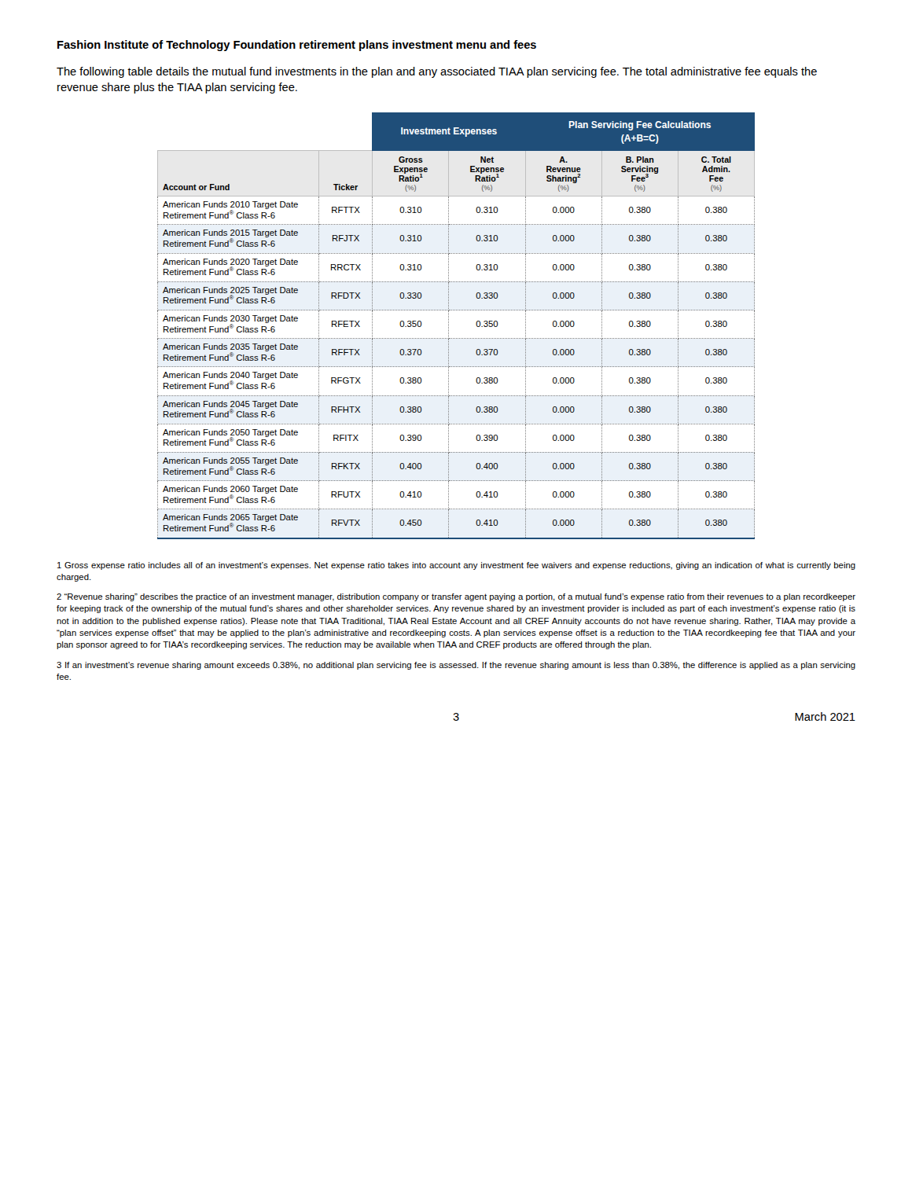Fashion Institute of Technology Foundation retirement plans investment menu and fees
The following table details the mutual fund investments in the plan and any associated TIAA plan servicing fee. The total administrative fee equals the revenue share plus the TIAA plan servicing fee.
| | Investment Expenses | Plan Servicing Fee Calculations (A+B=C) |
| --- | --- | --- |
| Account or Fund | Ticker | Gross Expense Ratio 1 (%) | Net Expense Ratio 1 (%) | A. Revenue Sharing 2 (%) | B. Plan Servicing Fee 3 (%) | C. Total Admin. Fee (%) |
| American Funds 2010 Target Date Retirement Fund ® Class R-6 | RFTTX | 0.310 | 0.310 | 0.000 | 0.380 | 0.380 |
| American Funds 2015 Target Date Retirement Fund ® Class R-6 | RFJTX | 0.310 | 0.310 | 0.000 | 0.380 | 0.380 |
| American Funds 2020 Target Date Retirement Fund ® Class R-6 | RRCTX | 0.310 | 0.310 | 0.000 | 0.380 | 0.380 |
| American Funds 2025 Target Date Retirement Fund ® Class R-6 | RFDTX | 0.330 | 0.330 | 0.000 | 0.380 | 0.380 |
| American Funds 2030 Target Date Retirement Fund ® Class R-6 | RFETX | 0.350 | 0.350 | 0.000 | 0.380 | 0.380 |
| American Funds 2035 Target Date Retirement Fund ® Class R-6 | RFFTX | 0.370 | 0.370 | 0.000 | 0.380 | 0.380 |
| American Funds 2040 Target Date Retirement Fund ® Class R-6 | RFGTX | 0.380 | 0.380 | 0.000 | 0.380 | 0.380 |
| American Funds 2045 Target Date Retirement Fund ® Class R-6 | RFHTX | 0.380 | 0.380 | 0.000 | 0.380 | 0.380 |
| American Funds 2050 Target Date Retirement Fund ® Class R-6 | RFITX | 0.390 | 0.390 | 0.000 | 0.380 | 0.380 |
| American Funds 2055 Target Date Retirement Fund ® Class R-6 | RFKTX | 0.400 | 0.400 | 0.000 | 0.380 | 0.380 |
| American Funds 2060 Target Date Retirement Fund ® Class R-6 | RFUTX | 0.410 | 0.410 | 0.000 | 0.380 | 0.380 |
| American Funds 2065 Target Date Retirement Fund ® Class R-6 | RFVTX | 0.450 | 0.410 | 0.000 | 0.380 | 0.380 |
1 Gross expense ratio includes all of an investment’s expenses. Net expense ratio takes into account any investment fee waivers and expense reductions, giving an indication of what is currently being charged.
2 “Revenue sharing” describes the practice of an investment manager, distribution company or transfer agent paying a portion, of a mutual fund’s expense ratio from their revenues to a plan recordkeeper for keeping track of the ownership of the mutual fund’s shares and other shareholder services. Any revenue shared by an investment provider is included as part of each investment’s expense ratio (it is not in addition to the published expense ratios). Please note that TIAA Traditional, TIAA Real Estate Account and all CREF Annuity accounts do not have revenue sharing. Rather, TIAA may provide a “plan services expense offset” that may be applied to the plan’s administrative and recordkeeping costs. A plan services expense offset is a reduction to the TIAA recordkeeping fee that TIAA and your plan sponsor agreed to for TIAA’s recordkeeping services. The reduction may be available when TIAA and CREF products are offered through the plan.
3 If an investment’s revenue sharing amount exceeds 0.38%, no additional plan servicing fee is assessed. If the revenue sharing amount is less than 0.38%, the difference is applied as a plan servicing fee.
3 March 2021